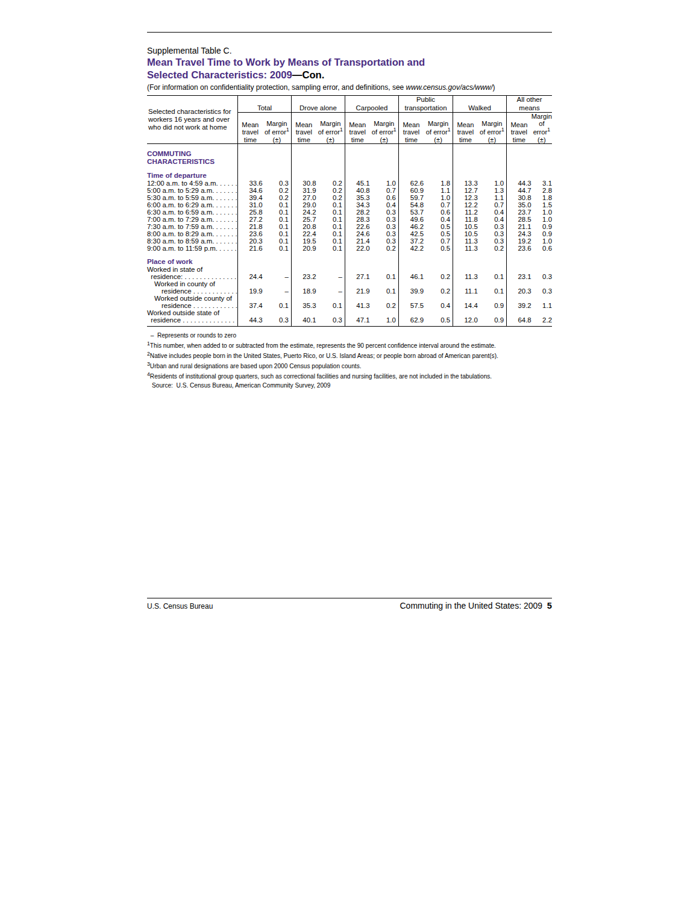Supplemental Table C.
Mean Travel Time to Work by Means of Transportation and
Selected Characteristics: 2009—Con.
(For information on confidentiality protection, sampling error, and definitions, see www.census.gov/acs/www/)
| Selected characteristics for workers 16 years and over who did not work at home | Total | Drove alone | Carpooled | Public transportation | Walked | All other means |
| --- | --- | --- | --- | --- | --- | --- |
| Mean travel time | Margin of error 1 (±) | Mean travel time | Margin of error 1 (±) | Mean travel time | Margin of error 1 (±) | Mean travel time | Margin of error 1 (±) | Mean travel time | Margin of error 1 (±) | Mean travel time | Margin of error 1 (±) |
| COMMUTING CHARACTERISTICS | | | | | | | | | | | | |
| Time of departure | | | | | | | | | | | | |
| 12:00 a.m. to 4:59 a.m. . . . . . | 33.6 | 0.3 | 30.8 | 0.2 | 45.1 | 1.0 | 62.6 | 1.8 | 13.3 | 1.0 | 44.3 | 3.1 |
| 5:00 a.m. to 5:29 a.m. . . . . . . | 34.6 | 0.2 | 31.9 | 0.2 | 40.8 | 0.7 | 60.9 | 1.1 | 12.7 | 1.3 | 44.7 | 2.8 |
| 5:30 a.m. to 5:59 a.m. . . . . . . | 39.4 | 0.2 | 27.0 | 0.2 | 35.3 | 0.6 | 59.7 | 1.0 | 12.3 | 1.1 | 30.8 | 1.8 |
| 6:00 a.m. to 6:29 a.m. . . . . . . | 31.0 | 0.1 | 29.0 | 0.1 | 34.3 | 0.4 | 54.8 | 0.7 | 12.2 | 0.7 | 35.0 | 1.5 |
| 6:30 a.m. to 6:59 a.m. . . . . . . | 25.8 | 0.1 | 24.2 | 0.1 | 28.2 | 0.3 | 53.7 | 0.6 | 11.2 | 0.4 | 23.7 | 1.0 |
| 7:00 a.m. to 7:29 a.m. . . . . . . | 27.2 | 0.1 | 25.7 | 0.1 | 28.3 | 0.3 | 49.6 | 0.4 | 11.8 | 0.4 | 28.5 | 1.0 |
| 7:30 a.m. to 7:59 a.m. . . . . . . | 21.8 | 0.1 | 20.8 | 0.1 | 22.6 | 0.3 | 46.2 | 0.5 | 10.5 | 0.3 | 21.1 | 0.9 |
| 8:00 a.m. to 8:29 a.m. . . . . . . | 23.6 | 0.1 | 22.4 | 0.1 | 24.6 | 0.3 | 42.5 | 0.5 | 10.5 | 0.3 | 24.3 | 0.9 |
| 8:30 a.m. to 8:59 a.m. . . . . . . | 20.3 | 0.1 | 19.5 | 0.1 | 21.4 | 0.3 | 37.2 | 0.7 | 11.3 | 0.3 | 19.2 | 1.0 |
| 9:00 a.m. to 11:59 p.m. . . . . . | 21.6 | 0.1 | 20.9 | 0.1 | 22.0 | 0.2 | 42.2 | 0.5 | 11.3 | 0.2 | 23.6 | 0.6 |
| Place of work | | | | | | | | | | | | |
| Worked in state of | | | | | | | | | | | | |
| residence: . . . . . . . . . . . . . . | 24.4 | – | 23.2 | – | 27.1 | 0.1 | 46.1 | 0.2 | 11.3 | 0.1 | 23.1 | 0.3 |
| Worked in county of | | | | | | | | | | | | |
| residence . . . . . . . . . . . . | 19.9 | – | 18.9 | – | 21.9 | 0.1 | 39.9 | 0.2 | 11.1 | 0.1 | 20.3 | 0.3 |
| Worked outside county of | | | | | | | | | | | | |
| residence . . . . . . . . . . . . | 37.4 | 0.1 | 35.3 | 0.1 | 41.3 | 0.2 | 57.5 | 0.4 | 14.4 | 0.9 | 39.2 | 1.1 |
| Worked outside state of | | | | | | | | | | | | |
| residence . . . . . . . . . . . . . . | 44.3 | 0.3 | 40.1 | 0.3 | 47.1 | 1.0 | 62.9 | 0.5 | 12.0 | 0.9 | 64.8 | 2.2 |
– Represents or rounds to zero
1This number, when added to or subtracted from the estimate, represents the 90 percent confidence interval around the estimate.
2Native includes people born in the United States, Puerto Rico, or U.S. Island Areas; or people born abroad of American parent(s).
3Urban and rural designations are based upon 2000 Census population counts.
4Residents of institutional group quarters, such as correctional facilities and nursing facilities, are not included in the tabulations.
Source: U.S. Census Bureau, American Community Survey, 2009
U.S. Census Bureau
Commuting in the United States: 2009 5